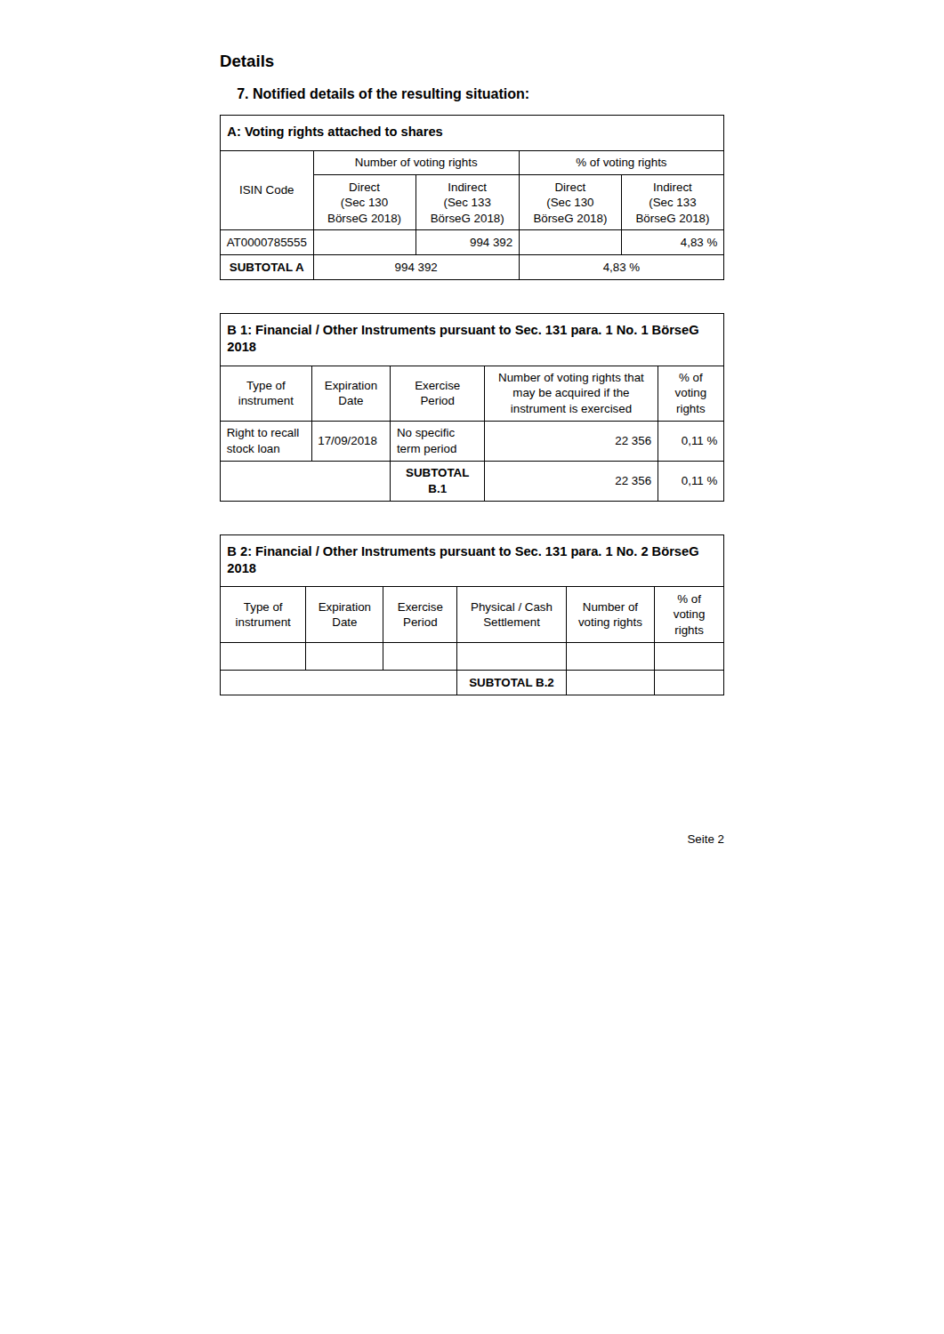Details
7. Notified details of the resulting situation:
| A: Voting rights attached to shares |
| ISIN Code | Number of voting rights | % of voting rights |
| Direct (Sec 130 BörseG 2018) | Indirect (Sec 133 BörseG 2018) | Direct (Sec 130 BörseG 2018) | Indirect (Sec 133 BörseG 2018) |
| AT0000785555 | | 994 392 | | 4,83 % |
| SUBTOTAL A | 994 392 | 4,83 % |
| B 1: Financial / Other Instruments pursuant to Sec. 131 para. 1 No. 1 BörseG 2018 |
| Type of instrument | Expiration Date | Exercise Period | Number of voting rights that may be acquired if the instrument is exercised | % of voting rights |
| Right to recall stock loan | 17/09/2018 | No specific term period | 22 356 | 0,11 % |
| | | SUBTOTAL B.1 | 22 356 | 0,11 % |
| B 2: Financial / Other Instruments pursuant to Sec. 131 para. 1 No. 2 BörseG 2018 |
| Type of instrument | Expiration Date | Exercise Period | Physical / Cash Settlement | Number of voting rights | % of voting rights |
| | | | SUBTOTAL B.2 | | |
Seite 2